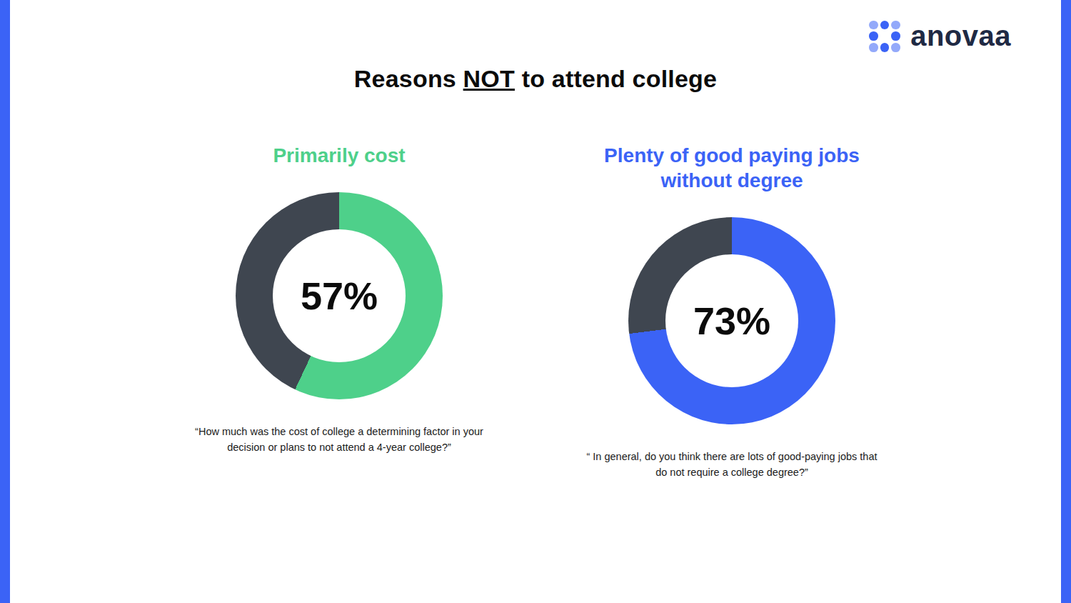anovaa
Reasons NOT to attend college
Primarily cost
57%
“How much was the cost of college a determining factor in your decision or plans to not attend a 4-year college?”
Plenty of good paying jobs without degree
73%
“ In general, do you think there are lots of good-paying jobs that do not require a college degree?”